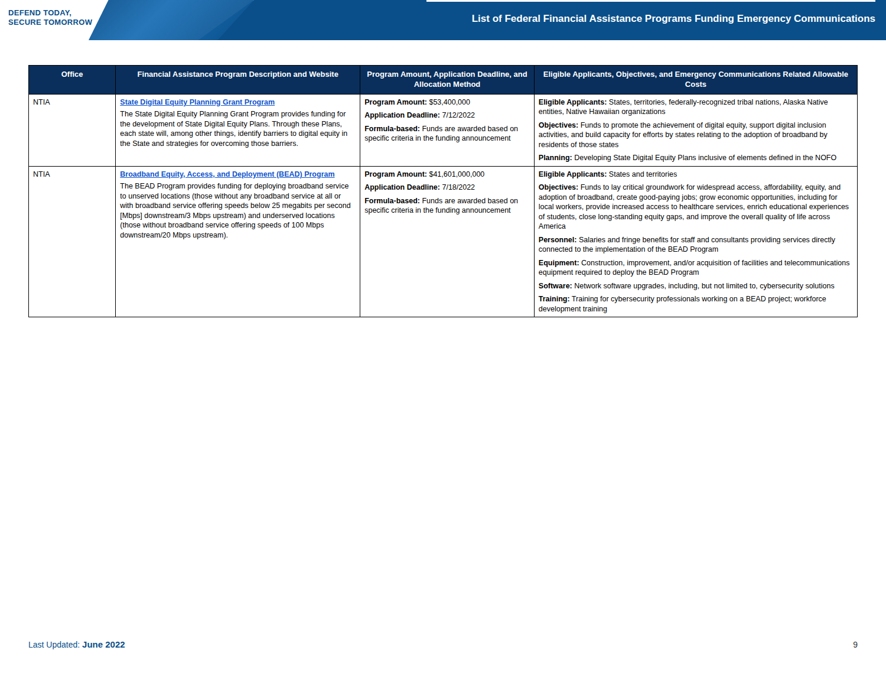DEFEND TODAY,
SECURE TOMORROW
List of Federal Financial Assistance Programs Funding Emergency Communications
| Office | Financial Assistance Program Description and Website | Program Amount, Application Deadline, and Allocation Method | Eligible Applicants, Objectives, and Emergency Communications Related Allowable Costs |
| --- | --- | --- | --- |
| NTIA | State Digital Equity Planning Grant Program The State Digital Equity Planning Grant Program provides funding for the development of State Digital Equity Plans. Through these Plans, each state will, among other things, identify barriers to digital equity in the State and strategies for overcoming those barriers. | Program Amount: $53,400,000 Application Deadline: 7/12/2022 Formula-based: Funds are awarded based on specific criteria in the funding announcement | Eligible Applicants: States, territories, federally-recognized tribal nations, Alaska Native entities, Native Hawaiian organizations Objectives: Funds to promote the achievement of digital equity, support digital inclusion activities, and build capacity for efforts by states relating to the adoption of broadband by residents of those states Planning: Developing State Digital Equity Plans inclusive of elements defined in the NOFO |
| NTIA | Broadband Equity, Access, and Deployment (BEAD) Program The BEAD Program provides funding for deploying broadband service to unserved locations (those without any broadband service at all or with broadband service offering speeds below 25 megabits per second [Mbps] downstream/3 Mbps upstream) and underserved locations (those without broadband service offering speeds of 100 Mbps downstream/20 Mbps upstream). | Program Amount: $41,601,000,000 Application Deadline: 7/18/2022 Formula-based: Funds are awarded based on specific criteria in the funding announcement | Eligible Applicants: States and territories Objectives: Funds to lay critical groundwork for widespread access, affordability, equity, and adoption of broadband, create good-paying jobs; grow economic opportunities, including for local workers, provide increased access to healthcare services, enrich educational experiences of students, close long-standing equity gaps, and improve the overall quality of life across America Personnel: Salaries and fringe benefits for staff and consultants providing services directly connected to the implementation of the BEAD Program Equipment: Construction, improvement, and/or acquisition of facilities and telecommunications equipment required to deploy the BEAD Program Software: Network software upgrades, including, but not limited to, cybersecurity solutions Training: Training for cybersecurity professionals working on a BEAD project; workforce development training |
Last Updated: June 2022
9